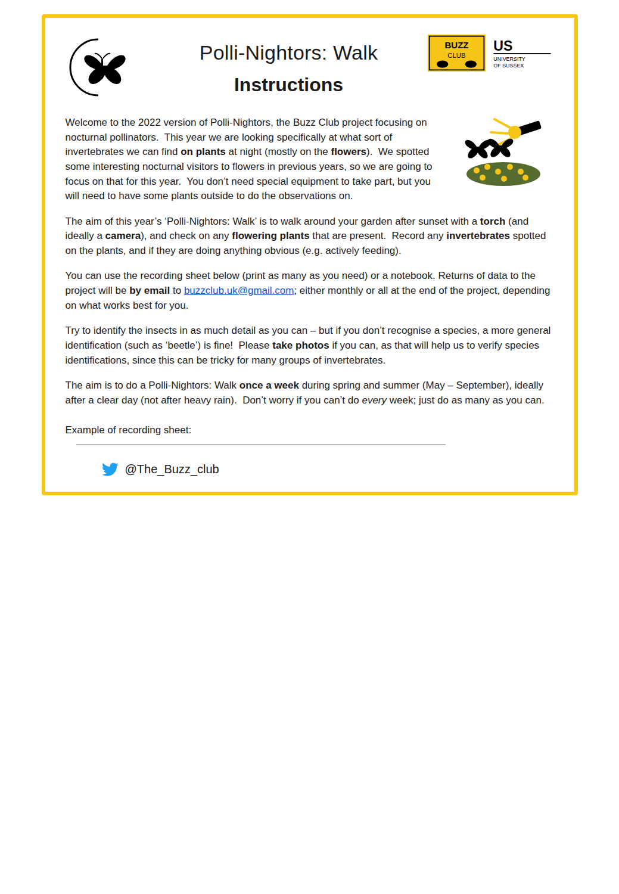Polli-Nightors: Walk
Instructions
Welcome to the 2022 version of Polli-Nightors, the Buzz Club project focusing on nocturnal pollinators. This year we are looking specifically at what sort of invertebrates we can find on plants at night (mostly on the flowers). We spotted some interesting nocturnal visitors to flowers in previous years, so we are going to focus on that for this year. You don’t need special equipment to take part, but you will need to have some plants outside to do the observations on.
The aim of this year’s ‘Polli-Nightors: Walk’ is to walk around your garden after sunset with a torch (and ideally a camera), and check on any flowering plants that are present. Record any invertebrates spotted on the plants, and if they are doing anything obvious (e.g. actively feeding).
You can use the recording sheet below (print as many as you need) or a notebook. Returns of data to the project will be by email to buzzclub.uk@gmail.com; either monthly or all at the end of the project, depending on what works best for you.
Try to identify the insects in as much detail as you can – but if you don’t recognise a species, a more general identification (such as ‘beetle’) is fine! Please take photos if you can, as that will help us to verify species identifications, since this can be tricky for many groups of invertebrates.
The aim is to do a Polli-Nightors: Walk once a week during spring and summer (May – September), ideally after a clear day (not after heavy rain). Don’t worry if you can’t do every week; just do as many as you can.
Example of recording sheet:
@The_Buzz_club